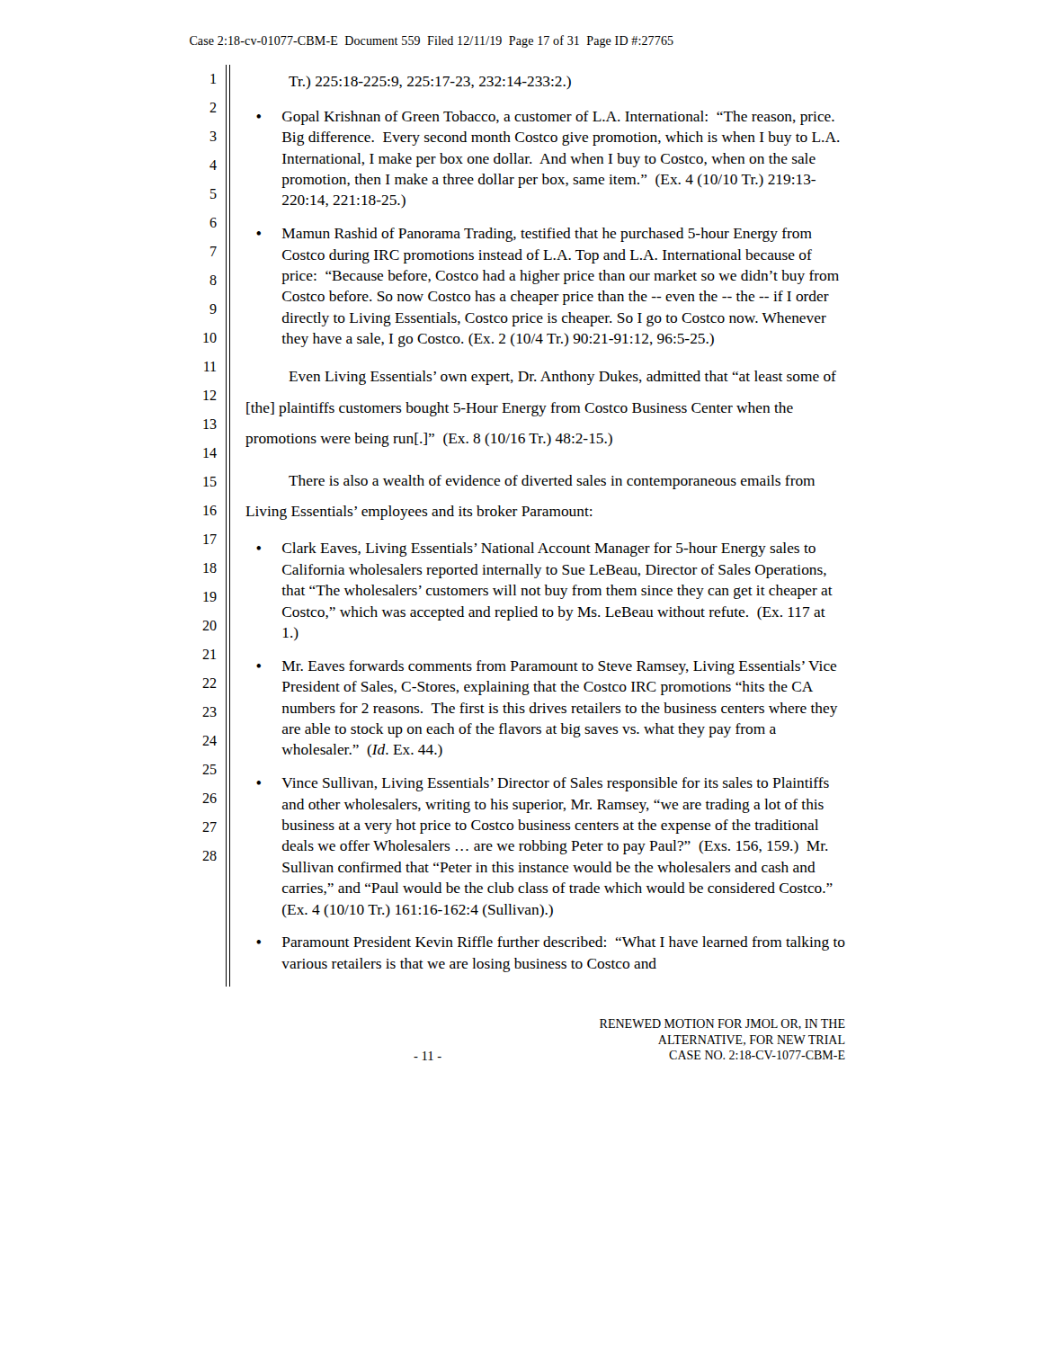Case 2:18-cv-01077-CBM-E Document 559 Filed 12/11/19 Page 17 of 31 Page ID #:27765
1
2
3
4
5
6
7
8
9
10
11
12
13
14
15
16
17
18
19
20
21
22
23
24
25
26
27
28
Tr.) 225:18-225:9, 225:17-23, 232:14-233:2.)
Gopal Krishnan of Green Tobacco, a customer of L.A. International: “The reason, price. Big difference. Every second month Costco give promotion, which is when I buy to L.A. International, I make per box one dollar. And when I buy to Costco, when on the sale promotion, then I make a three dollar per box, same item.” (Ex. 4 (10/10 Tr.) 219:13-220:14, 221:18-25.)
Mamun Rashid of Panorama Trading, testified that he purchased 5-hour Energy from Costco during IRC promotions instead of L.A. Top and L.A. International because of price: “Because before, Costco had a higher price than our market so we didn’t buy from Costco before. So now Costco has a cheaper price than the -- even the -- the -- if I order directly to Living Essentials, Costco price is cheaper. So I go to Costco now. Whenever they have a sale, I go Costco. (Ex. 2 (10/4 Tr.) 90:21-91:12, 96:5-25.)
Even Living Essentials’ own expert, Dr. Anthony Dukes, admitted that “at least some of [the] plaintiffs customers bought 5-Hour Energy from Costco Business Center when the promotions were being run[.]” (Ex. 8 (10/16 Tr.) 48:2-15.)
There is also a wealth of evidence of diverted sales in contemporaneous emails from Living Essentials’ employees and its broker Paramount:
Clark Eaves, Living Essentials’ National Account Manager for 5-hour Energy sales to California wholesalers reported internally to Sue LeBeau, Director of Sales Operations, that “The wholesalers’ customers will not buy from them since they can get it cheaper at Costco,” which was accepted and replied to by Ms. LeBeau without refute. (Ex. 117 at 1.)
Mr. Eaves forwards comments from Paramount to Steve Ramsey, Living Essentials’ Vice President of Sales, C-Stores, explaining that the Costco IRC promotions “hits the CA numbers for 2 reasons. The first is this drives retailers to the business centers where they are able to stock up on each of the flavors at big saves vs. what they pay from a wholesaler.” (Id. Ex. 44.)
Vince Sullivan, Living Essentials’ Director of Sales responsible for its sales to Plaintiffs and other wholesalers, writing to his superior, Mr. Ramsey, “we are trading a lot of this business at a very hot price to Costco business centers at the expense of the traditional deals we offer Wholesalers … are we robbing Peter to pay Paul?” (Exs. 156, 159.) Mr. Sullivan confirmed that “Peter in this instance would be the wholesalers and cash and carries,” and “Paul would be the club class of trade which would be considered Costco.” (Ex. 4 (10/10 Tr.) 161:16-162:4 (Sullivan).)
Paramount President Kevin Riffle further described: “What I have learned from talking to various retailers is that we are losing business to Costco and
- 11 -
RENEWED MOTION FOR JMOL OR, IN THE
ALTERNATIVE, FOR NEW TRIAL
CASE NO. 2:18-CV-1077-CBM-E